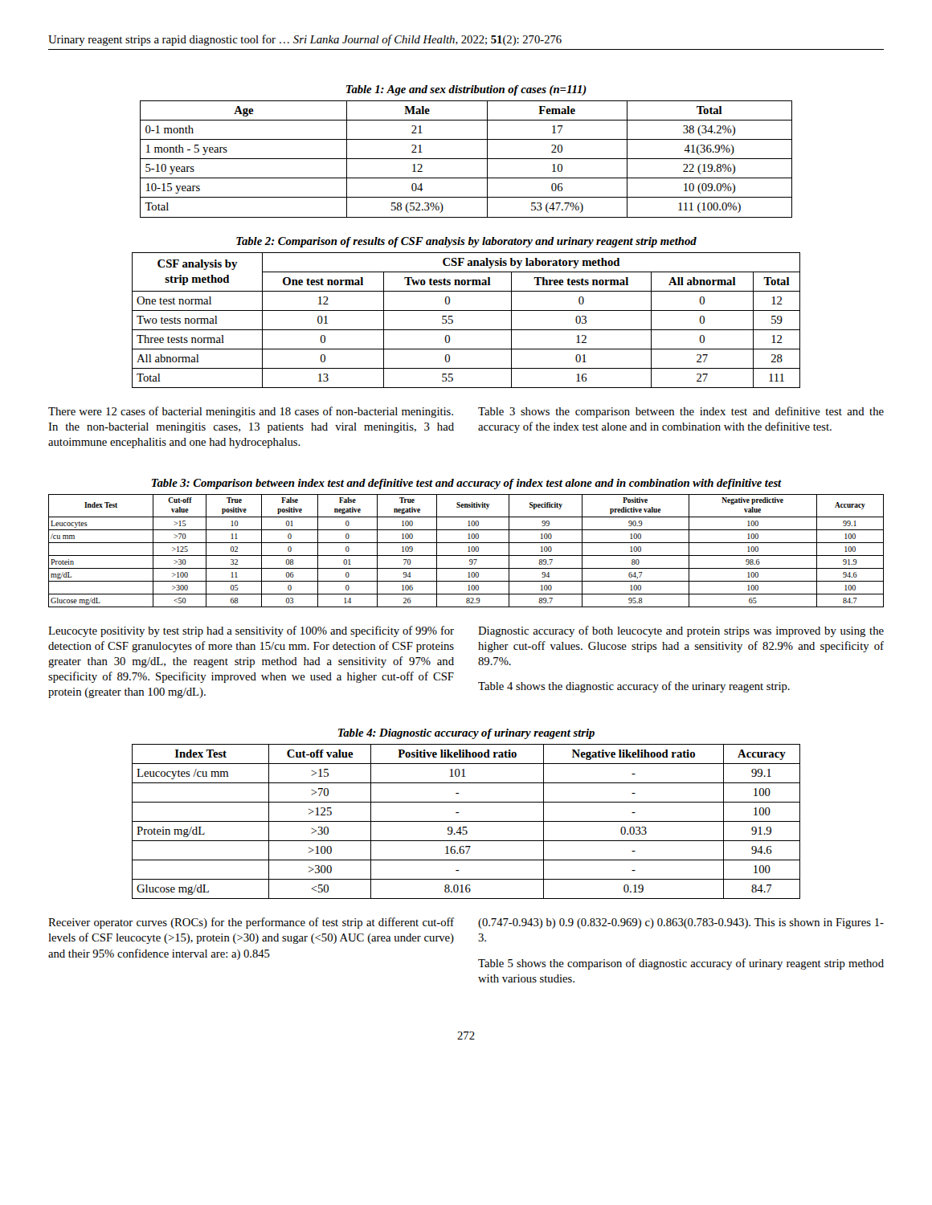Urinary reagent strips a rapid diagnostic tool for … Sri Lanka Journal of Child Health, 2022; 51(2): 270-276
Table 1: Age and sex distribution of cases (n=111)
| Age | Male | Female | Total |
| --- | --- | --- | --- |
| 0-1 month | 21 | 17 | 38 (34.2%) |
| 1 month - 5 years | 21 | 20 | 41(36.9%) |
| 5-10 years | 12 | 10 | 22 (19.8%) |
| 10-15 years | 04 | 06 | 10 (09.0%) |
| Total | 58 (52.3%) | 53 (47.7%) | 111 (100.0%) |
Table 2: Comparison of results of CSF analysis by laboratory and urinary reagent strip method
| CSF analysis by strip method | CSF analysis by laboratory method |
| --- | --- |
| One test normal | Two tests normal | Three tests normal | All abnormal | Total |
| One test normal | 12 | 0 | 0 | 0 | 12 |
| Two tests normal | 01 | 55 | 03 | 0 | 59 |
| Three tests normal | 0 | 0 | 12 | 0 | 12 |
| All abnormal | 0 | 0 | 01 | 27 | 28 |
| Total | 13 | 55 | 16 | 27 | 111 |
There were 12 cases of bacterial meningitis and 18 cases of non-bacterial meningitis. In the non-bacterial meningitis cases, 13 patients had viral meningitis, 3 had autoimmune encephalitis and one had hydrocephalus.
Table 3 shows the comparison between the index test and definitive test and the accuracy of the index test alone and in combination with the definitive test.
Table 3: Comparison between index test and definitive test and accuracy of index test alone and in combination with definitive test
| Index Test | Cut-off value | True positive | False positive | False negative | True negative | Sensitivity | Specificity | Positive predictive value | Negative predictive value | Accuracy |
| --- | --- | --- | --- | --- | --- | --- | --- | --- | --- | --- |
| Leucocytes | >15 | 10 | 01 | 0 | 100 | 100 | 99 | 90.9 | 100 | 99.1 |
| /cu mm | >70 | 11 | 0 | 0 | 100 | 100 | 100 | 100 | 100 | 100 |
| | >125 | 02 | 0 | 0 | 109 | 100 | 100 | 100 | 100 | 100 |
| Protein | >30 | 32 | 08 | 01 | 70 | 97 | 89.7 | 80 | 98.6 | 91.9 |
| mg/dL | >100 | 11 | 06 | 0 | 94 | 100 | 94 | 64,7 | 100 | 94.6 |
| | >300 | 05 | 0 | 0 | 106 | 100 | 100 | 100 | 100 | 100 |
| Glucose mg/dL | <50 | 68 | 03 | 14 | 26 | 82.9 | 89.7 | 95.8 | 65 | 84.7 |
Leucocyte positivity by test strip had a sensitivity of 100% and specificity of 99% for detection of CSF granulocytes of more than 15/cu mm. For detection of CSF proteins greater than 30 mg/dL, the reagent strip method had a sensitivity of 97% and specificity of 89.7%. Specificity improved when we used a higher cut-off of CSF protein (greater than 100 mg/dL).
Diagnostic accuracy of both leucocyte and protein strips was improved by using the higher cut-off values. Glucose strips had a sensitivity of 82.9% and specificity of 89.7%.
Table 4 shows the diagnostic accuracy of the urinary reagent strip.
Table 4: Diagnostic accuracy of urinary reagent strip
| Index Test | Cut-off value | Positive likelihood ratio | Negative likelihood ratio | Accuracy |
| --- | --- | --- | --- | --- |
| Leucocytes /cu mm | >15 | 101 | - | 99.1 |
| | >70 | - | - | 100 |
| | >125 | - | - | 100 |
| Protein mg/dL | >30 | 9.45 | 0.033 | 91.9 |
| | >100 | 16.67 | - | 94.6 |
| | >300 | - | - | 100 |
| Glucose mg/dL | <50 | 8.016 | 0.19 | 84.7 |
Receiver operator curves (ROCs) for the performance of test strip at different cut-off levels of CSF leucocyte (>15), protein (>30) and sugar (<50) AUC (area under curve) and their 95% confidence interval are: a) 0.845
(0.747-0.943) b) 0.9 (0.832-0.969) c) 0.863(0.783-0.943). This is shown in Figures 1-3.
Table 5 shows the comparison of diagnostic accuracy of urinary reagent strip method with various studies.
272